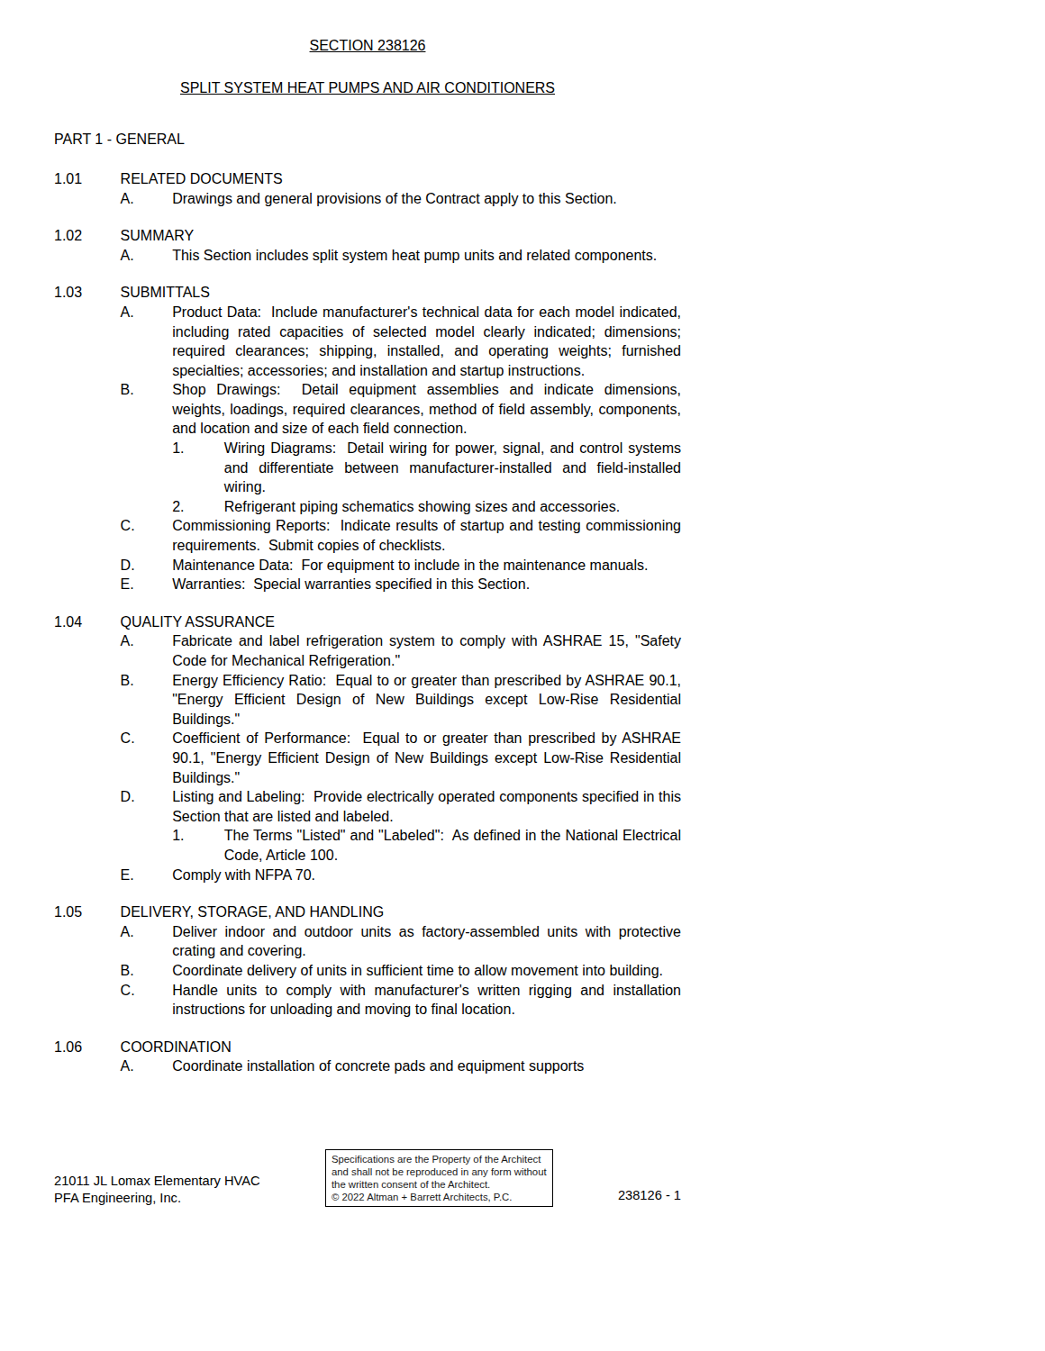SECTION 238126
SPLIT SYSTEM HEAT PUMPS AND AIR CONDITIONERS
PART 1 - GENERAL
| 1.01 | RELATED DOCUMENTS |
| | A. | Drawings and general provisions of the Contract apply to this Section. |
| 1.02 | SUMMARY |
| | A. | This Section includes split system heat pump units and related components. |
| 1.03 | SUBMITTALS |
| | A. | Product Data: Include manufacturer's technical data for each model indicated, including rated capacities of selected model clearly indicated; dimensions; required clearances; shipping, installed, and operating weights; furnished specialties; accessories; and installation and startup instructions. |
| | B. | Shop Drawings: Detail equipment assemblies and indicate dimensions, weights, loadings, required clearances, method of field assembly, components, and location and size of each field connection. |
| | | 1. | Wiring Diagrams: Detail wiring for power, signal, and control systems and differentiate between manufacturer-installed and field-installed wiring. |
| | | 2. | Refrigerant piping schematics showing sizes and accessories. |
| | C. | Commissioning Reports: Indicate results of startup and testing commissioning requirements. Submit copies of checklists. |
| | D. | Maintenance Data: For equipment to include in the maintenance manuals. |
| | E. | Warranties: Special warranties specified in this Section. |
| 1.04 | QUALITY ASSURANCE |
| | A. | Fabricate and label refrigeration system to comply with ASHRAE 15, "Safety Code for Mechanical Refrigeration." |
| | B. | Energy Efficiency Ratio: Equal to or greater than prescribed by ASHRAE 90.1, "Energy Efficient Design of New Buildings except Low-Rise Residential Buildings." |
| | C. | Coefficient of Performance: Equal to or greater than prescribed by ASHRAE 90.1, "Energy Efficient Design of New Buildings except Low-Rise Residential Buildings." |
| | D. | Listing and Labeling: Provide electrically operated components specified in this Section that are listed and labeled. |
| | | 1. | The Terms "Listed" and "Labeled": As defined in the National Electrical Code, Article 100. |
| | E. | Comply with NFPA 70. |
| 1.05 | DELIVERY, STORAGE, AND HANDLING |
| | A. | Deliver indoor and outdoor units as factory-assembled units with protective crating and covering. |
| | B. | Coordinate delivery of units in sufficient time to allow movement into building. |
| | C. | Handle units to comply with manufacturer's written rigging and installation instructions for unloading and moving to final location. |
| 1.06 | COORDINATION |
| | A. | Coordinate installation of concrete pads and equipment supports |
21011 JL Lomax Elementary HVAC
PFA Engineering, Inc.
Specifications are the Property of the Architect
and shall not be reproduced in any form without
the written consent of the Architect.
© 2022 Altman + Barrett Architects, P.C.
238126 - 1